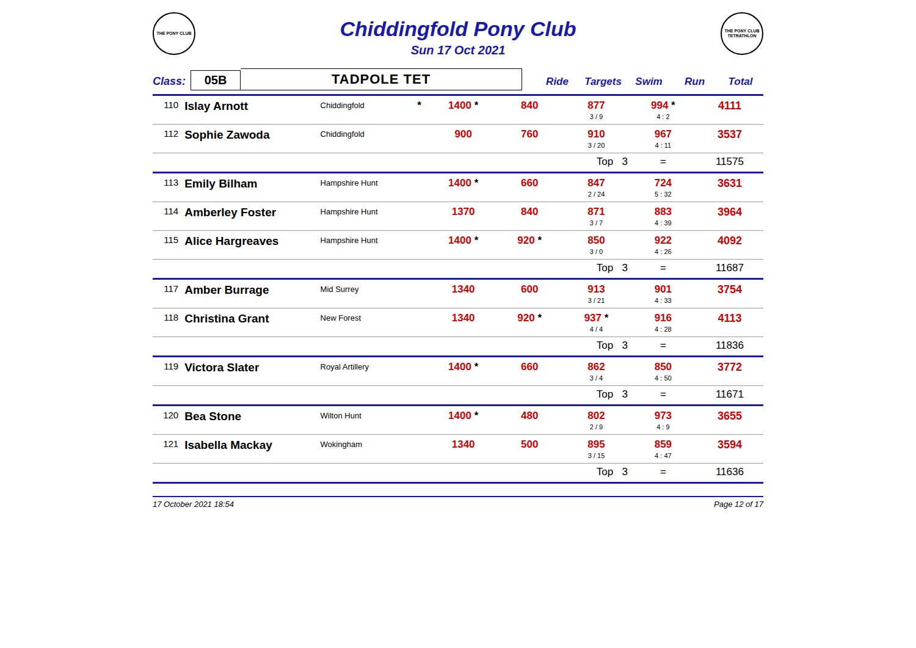THE PONY CLUB
THE PONY CLUB TETRATHLON
Chiddingfold Pony Club
Sun 17 Oct 2021
Class:
05B
TADPOLE TET
Ride Targets Swim Run Total
| 110 | Islay Arnott | Chiddingfold | * | 1400 * | 840 | 877 3 / 9 | 994 * 4 : 2 | 4111 |
| 112 | Sophie Zawoda | Chiddingfold | | 900 | 760 | 910 3 / 20 | 967 4 : 11 | 3537 |
| | Top 3 | = | 11575 |
| 113 | Emily Bilham | Hampshire Hunt | | 1400 * | 660 | 847 2 / 24 | 724 5 : 32 | 3631 |
| 114 | Amberley Foster | Hampshire Hunt | | 1370 | 840 | 871 3 / 7 | 883 4 : 39 | 3964 |
| 115 | Alice Hargreaves | Hampshire Hunt | | 1400 * | 920 * | 850 3 / 0 | 922 4 : 26 | 4092 |
| | Top 3 | = | 11687 |
| 117 | Amber Burrage | Mid Surrey | | 1340 | 600 | 913 3 / 21 | 901 4 : 33 | 3754 |
| 118 | Christina Grant | New Forest | | 1340 | 920 * | 937 * 4 / 4 | 916 4 : 28 | 4113 |
| | Top 3 | = | 11836 |
| 119 | Victora Slater | Royal Artillery | | 1400 * | 660 | 862 3 / 4 | 850 4 : 50 | 3772 |
| | Top 3 | = | 11671 |
| 120 | Bea Stone | Wilton Hunt | | 1400 * | 480 | 802 2 / 9 | 973 4 : 9 | 3655 |
| 121 | Isabella Mackay | Wokingham | | 1340 | 500 | 895 3 / 15 | 859 4 : 47 | 3594 |
| | Top 3 | = | 11636 |
17 October 2021 18:54
Page 12 of 17